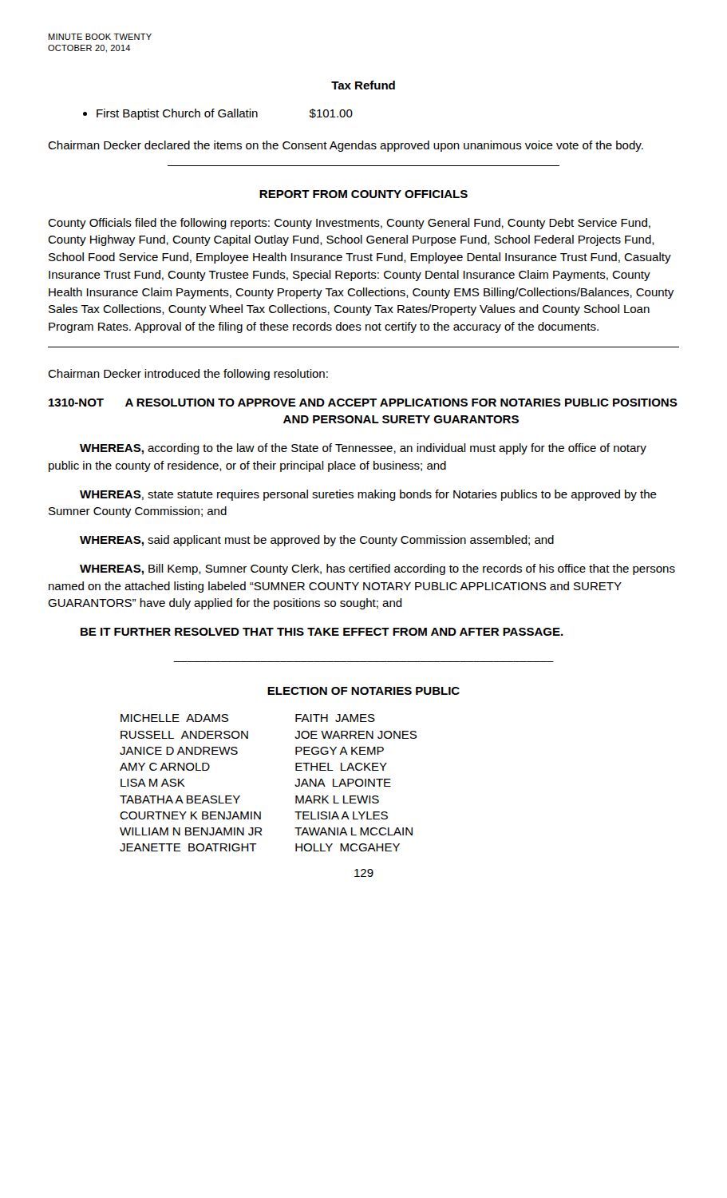MINUTE BOOK TWENTY
OCTOBER 20, 2014
Tax Refund
First Baptist Church of Gallatin $101.00
Chairman Decker declared the items on the Consent Agendas approved upon unanimous voice vote of the body.
REPORT FROM COUNTY OFFICIALS
County Officials filed the following reports: County Investments, County General Fund, County Debt Service Fund, County Highway Fund, County Capital Outlay Fund, School General Purpose Fund, School Federal Projects Fund, School Food Service Fund, Employee Health Insurance Trust Fund, Employee Dental Insurance Trust Fund, Casualty Insurance Trust Fund, County Trustee Funds, Special Reports: County Dental Insurance Claim Payments, County Health Insurance Claim Payments, County Property Tax Collections, County EMS Billing/Collections/Balances, County Sales Tax Collections, County Wheel Tax Collections, County Tax Rates/Property Values and County School Loan Program Rates. Approval of the filing of these records does not certify to the accuracy of the documents.
Chairman Decker introduced the following resolution:
1310-NOT
A RESOLUTION TO APPROVE AND ACCEPT APPLICATIONS FOR NOTARIES PUBLIC POSITIONS AND PERSONAL SURETY GUARANTORS
WHEREAS, according to the law of the State of Tennessee, an individual must apply for the office of notary public in the county of residence, or of their principal place of business; and
WHEREAS, state statute requires personal sureties making bonds for Notaries publics to be approved by the Sumner County Commission; and
WHEREAS, said applicant must be approved by the County Commission assembled; and
WHEREAS, Bill Kemp, Sumner County Clerk, has certified according to the records of his office that the persons named on the attached listing labeled “SUMNER COUNTY NOTARY PUBLIC APPLICATIONS and SURETY GUARANTORS” have duly applied for the positions so sought; and
BE IT FURTHER RESOLVED THAT THIS TAKE EFFECT FROM AND AFTER PASSAGE.
–––––––––––––––––––––––––––––––––––––––––––––––––––––––––
ELECTION OF NOTARIES PUBLIC
| MICHELLE ADAMS | FAITH JAMES |
| RUSSELL ANDERSON | JOE WARREN JONES |
| JANICE D ANDREWS | PEGGY A KEMP |
| AMY C ARNOLD | ETHEL LACKEY |
| LISA M ASK | JANA LAPOINTE |
| TABATHA A BEASLEY | MARK L LEWIS |
| COURTNEY K BENJAMIN | TELISIA A LYLES |
| WILLIAM N BENJAMIN JR | TAWANIA L MCCLAIN |
| JEANETTE BOATRIGHT | HOLLY MCGAHEY |
129